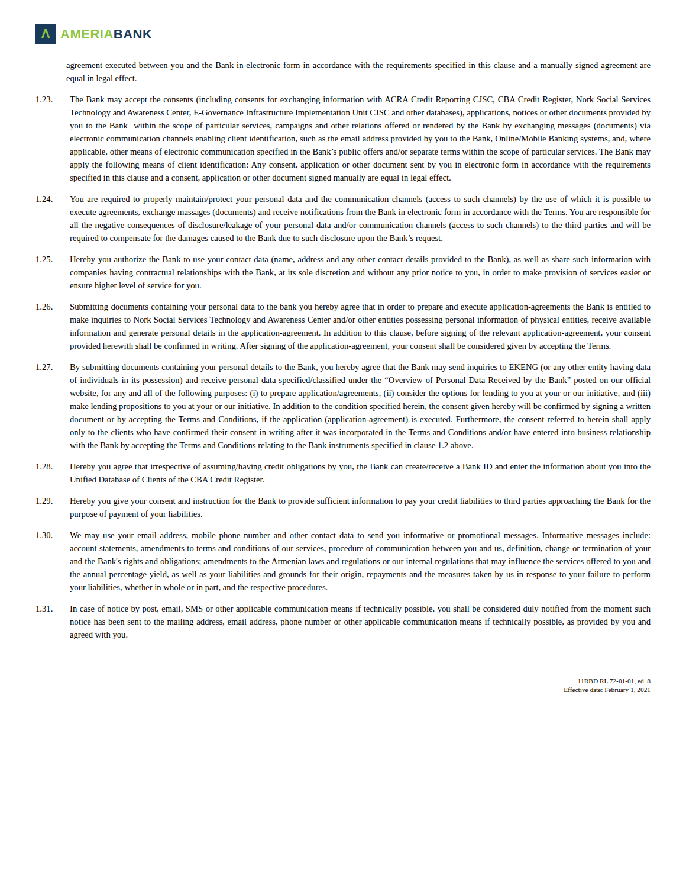Λ
AMERIA BANK
agreement executed between you and the Bank in electronic form in accordance with the requirements specified in this clause and a manually signed agreement are equal in legal effect.
1.23. The Bank may accept the consents (including consents for exchanging information with ACRA Credit Reporting CJSC, CBA Credit Register, Nork Social Services Technology and Awareness Center, E-Governance Infrastructure Implementation Unit CJSC and other databases), applications, notices or other documents provided by you to the Bank within the scope of particular services, campaigns and other relations offered or rendered by the Bank by exchanging messages (documents) via electronic communication channels enabling client identification, such as the email address provided by you to the Bank, Online/Mobile Banking systems, and, where applicable, other means of electronic communication specified in the Bank’s public offers and/or separate terms within the scope of particular services. The Bank may apply the following means of client identification: Any consent, application or other document sent by you in electronic form in accordance with the requirements specified in this clause and a consent, application or other document signed manually are equal in legal effect.
1.24. You are required to properly maintain/protect your personal data and the communication channels (access to such channels) by the use of which it is possible to execute agreements, exchange massages (documents) and receive notifications from the Bank in electronic form in accordance with the Terms. You are responsible for all the negative consequences of disclosure/leakage of your personal data and/or communication channels (access to such channels) to the third parties and will be required to compensate for the damages caused to the Bank due to such disclosure upon the Bank’s request.
1.25. Hereby you authorize the Bank to use your contact data (name, address and any other contact details provided to the Bank), as well as share such information with companies having contractual relationships with the Bank, at its sole discretion and without any prior notice to you, in order to make provision of services easier or ensure higher level of service for you.
1.26. Submitting documents containing your personal data to the bank you hereby agree that in order to prepare and execute application-agreements the Bank is entitled to make inquiries to Nork Social Services Technology and Awareness Center and/or other entities possessing personal information of physical entities, receive available information and generate personal details in the application-agreement. In addition to this clause, before signing of the relevant application-agreement, your consent provided herewith shall be confirmed in writing. After signing of the application-agreement, your consent shall be considered given by accepting the Terms.
1.27. By submitting documents containing your personal details to the Bank, you hereby agree that the Bank may send inquiries to EKENG (or any other entity having data of individuals in its possession) and receive personal data specified/classified under the “Overview of Personal Data Received by the Bank” posted on our official website, for any and all of the following purposes: (i) to prepare application/agreements, (ii) consider the options for lending to you at your or our initiative, and (iii) make lending propositions to you at your or our initiative. In addition to the condition specified herein, the consent given hereby will be confirmed by signing a written document or by accepting the Terms and Conditions, if the application (application-agreement) is executed. Furthermore, the consent referred to herein shall apply only to the clients who have confirmed their consent in writing after it was incorporated in the Terms and Conditions and/or have entered into business relationship with the Bank by accepting the Terms and Conditions relating to the Bank instruments specified in clause 1.2 above.
1.28. Hereby you agree that irrespective of assuming/having credit obligations by you, the Bank can create/receive a Bank ID and enter the information about you into the Unified Database of Clients of the CBA Credit Register.
1.29. Hereby you give your consent and instruction for the Bank to provide sufficient information to pay your credit liabilities to third parties approaching the Bank for the purpose of payment of your liabilities.
1.30. We may use your email address, mobile phone number and other contact data to send you informative or promotional messages. Informative messages include: account statements, amendments to terms and conditions of our services, procedure of communication between you and us, definition, change or termination of your and the Bank's rights and obligations; amendments to the Armenian laws and regulations or our internal regulations that may influence the services offered to you and the annual percentage yield, as well as your liabilities and grounds for their origin, repayments and the measures taken by us in response to your failure to perform your liabilities, whether in whole or in part, and the respective procedures.
1.31. In case of notice by post, email, SMS or other applicable communication means if technically possible, you shall be considered duly notified from the moment such notice has been sent to the mailing address, email address, phone number or other applicable communication means if technically possible, as provided by you and agreed with you.
11RBD RL 72-01-01, ed. 8
Effective date: February 1, 2021